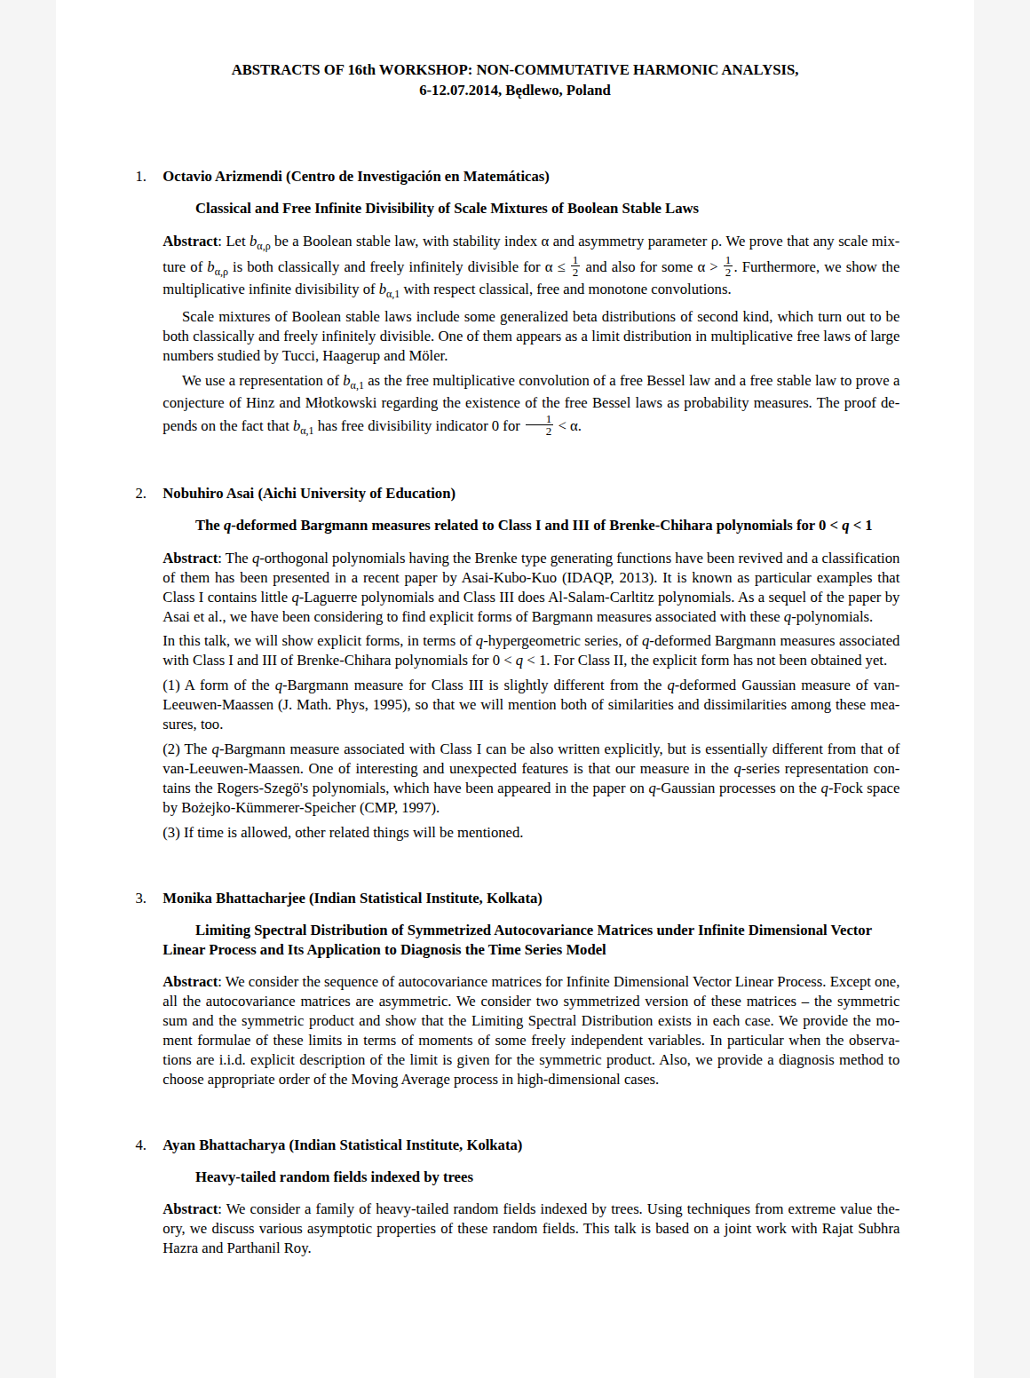ABSTRACTS OF 16th WORKSHOP: NON-COMMUTATIVE HARMONIC ANALYSIS,
6-12.07.2014, Będlewo, Poland
Octavio Arizmendi (Centro de Investigación en Matemáticas)
Classical and Free Infinite Divisibility of Scale Mixtures of Boolean Stable Laws
Abstract: Let bα,ρ be a Boolean stable law, with stability index α and asymmetry parameter ρ. We prove that any scale mixture of bα,ρ is both classically and freely infinitely divisible for α ≤ 12 and also for some α > 12. Furthermore, we show the multiplicative infinite divisibility of bα,1 with respect classical, free and monotone convolutions.
Scale mixtures of Boolean stable laws include some generalized beta distributions of second kind, which turn out to be both classically and freely infinitely divisible. One of them appears as a limit distribution in multiplicative free laws of large numbers studied by Tucci, Haagerup and Möler.
We use a representation of bα,1 as the free multiplicative convolution of a free Bessel law and a free stable law to prove a conjecture of Hinz and Młotkowski regarding the existence of the free Bessel laws as probability measures. The proof depends on the fact that bα,1 has free divisibility indicator 0 for 12 < α.
Nobuhiro Asai (Aichi University of Education)
The q-deformed Bargmann measures related to Class I and III of Brenke-Chihara polynomials for 0 < q < 1
Abstract: The q-orthogonal polynomials having the Brenke type generating functions have been revived and a classification of them has been presented in a recent paper by Asai-Kubo-Kuo (IDAQP, 2013). It is known as particular examples that Class I contains little q-Laguerre polynomials and Class III does Al-Salam-Carltitz polynomials. As a sequel of the paper by Asai et al., we have been considering to find explicit forms of Bargmann measures associated with these q-polynomials.
In this talk, we will show explicit forms, in terms of q-hypergeometric series, of q-deformed Bargmann measures associated with Class I and III of Brenke-Chihara polynomials for 0 < q < 1. For Class II, the explicit form has not been obtained yet.
(1) A form of the q-Bargmann measure for Class III is slightly different from the q-deformed Gaussian measure of van-Leeuwen-Maassen (J. Math. Phys, 1995), so that we will mention both of similarities and dissimilarities among these measures, too.
(2) The q-Bargmann measure associated with Class I can be also written explicitly, but is essentially different from that of van-Leeuwen-Maassen. One of interesting and unexpected features is that our measure in the q-series representation contains the Rogers-Szegö's polynomials, which have been appeared in the paper on q-Gaussian processes on the q-Fock space by Bożejko-Kümmerer-Speicher (CMP, 1997).
(3) If time is allowed, other related things will be mentioned.
Monika Bhattacharjee (Indian Statistical Institute, Kolkata)
Limiting Spectral Distribution of Symmetrized Autocovariance Matrices under Infinite Dimensional Vector Linear Process and Its Application to Diagnosis the Time Series Model
Abstract: We consider the sequence of autocovariance matrices for Infinite Dimensional Vector Linear Process. Except one, all the autocovariance matrices are asymmetric. We consider two symmetrized version of these matrices – the symmetric sum and the symmetric product and show that the Limiting Spectral Distribution exists in each case. We provide the moment formulae of these limits in terms of moments of some freely independent variables. In particular when the observations are i.i.d. explicit description of the limit is given for the symmetric product. Also, we provide a diagnosis method to choose appropriate order of the Moving Average process in high-dimensional cases.
Ayan Bhattacharya (Indian Statistical Institute, Kolkata)
Heavy-tailed random fields indexed by trees
Abstract: We consider a family of heavy-tailed random fields indexed by trees. Using techniques from extreme value theory, we discuss various asymptotic properties of these random fields. This talk is based on a joint work with Rajat Subhra Hazra and Parthanil Roy.